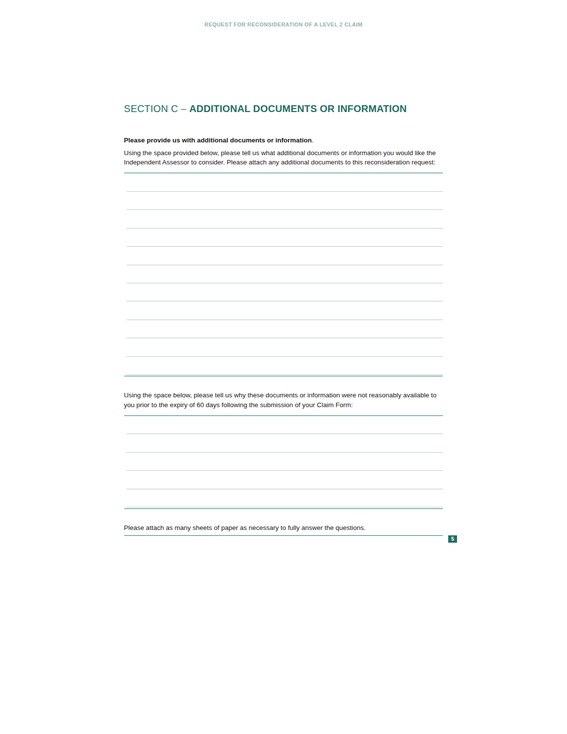REQUEST FOR RECONSIDERATION OF A LEVEL 2 CLAIM
SECTION C – ADDITIONAL DOCUMENTS OR INFORMATION
Please provide us with additional documents or information.
Using the space provided below, please tell us what additional documents or information you would like the Independent Assessor to consider. Please attach any additional documents to this reconsideration request:
Using the space below, please tell us why these documents or information were not reasonably available to you prior to the expiry of 60 days following the submission of your Claim Form:
Please attach as many sheets of paper as necessary to fully answer the questions.
5